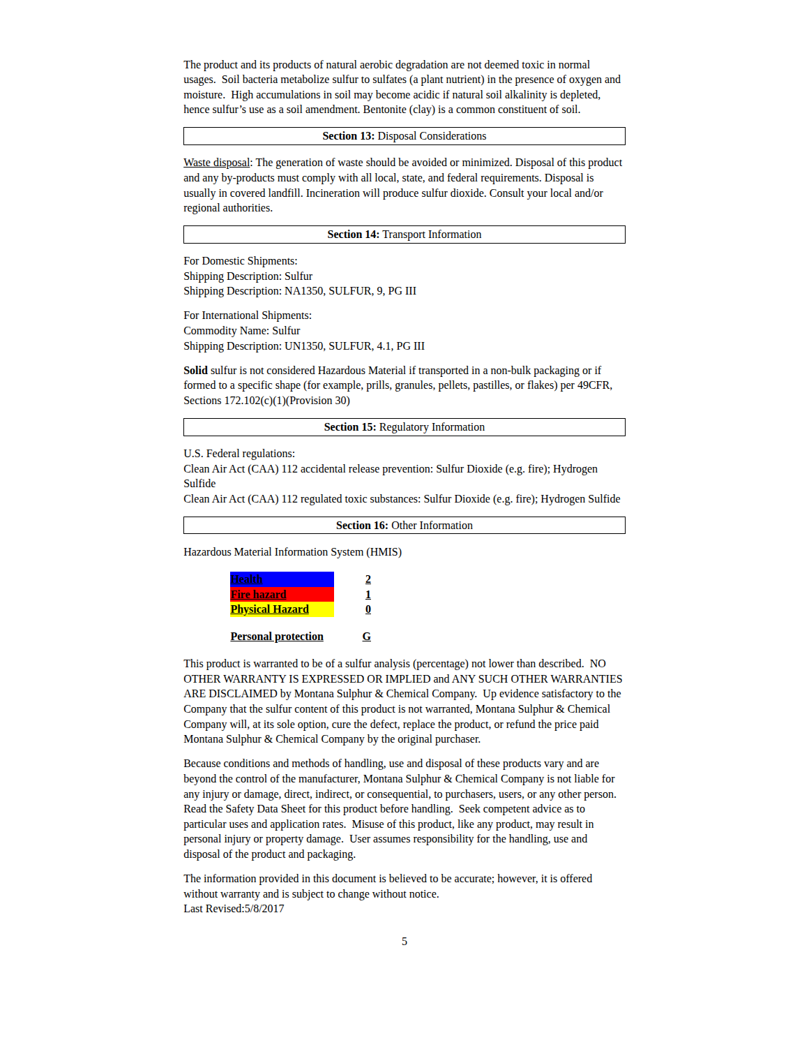The product and its products of natural aerobic degradation are not deemed toxic in normal usages. Soil bacteria metabolize sulfur to sulfates (a plant nutrient) in the presence of oxygen and moisture. High accumulations in soil may become acidic if natural soil alkalinity is depleted, hence sulfur’s use as a soil amendment. Bentonite (clay) is a common constituent of soil.
Section 13: Disposal Considerations
Waste disposal: The generation of waste should be avoided or minimized. Disposal of this product and any by-products must comply with all local, state, and federal requirements. Disposal is usually in covered landfill. Incineration will produce sulfur dioxide. Consult your local and/or regional authorities.
Section 14: Transport Information
For Domestic Shipments:
Shipping Description: Sulfur
Shipping Description: NA1350, SULFUR, 9, PG III
For International Shipments:
Commodity Name: Sulfur
Shipping Description: UN1350, SULFUR, 4.1, PG III
Solid sulfur is not considered Hazardous Material if transported in a non-bulk packaging or if formed to a specific shape (for example, prills, granules, pellets, pastilles, or flakes) per 49CFR, Sections 172.102(c)(1)(Provision 30)
Section 15: Regulatory Information
U.S. Federal regulations:
Clean Air Act (CAA) 112 accidental release prevention: Sulfur Dioxide (e.g. fire); Hydrogen Sulfide
Clean Air Act (CAA) 112 regulated toxic substances: Sulfur Dioxide (e.g. fire); Hydrogen Sulfide
Section 16: Other Information
Hazardous Material Information System (HMIS)
| Health | 2 |
| Fire hazard | 1 |
| Physical Hazard | 0 |
| Personal protection | G |
This product is warranted to be of a sulfur analysis (percentage) not lower than described. NO OTHER WARRANTY IS EXPRESSED OR IMPLIED and ANY SUCH OTHER WARRANTIES ARE DISCLAIMED by Montana Sulphur & Chemical Company. Up evidence satisfactory to the Company that the sulfur content of this product is not warranted, Montana Sulphur & Chemical Company will, at its sole option, cure the defect, replace the product, or refund the price paid Montana Sulphur & Chemical Company by the original purchaser.
Because conditions and methods of handling, use and disposal of these products vary and are beyond the control of the manufacturer, Montana Sulphur & Chemical Company is not liable for any injury or damage, direct, indirect, or consequential, to purchasers, users, or any other person. Read the Safety Data Sheet for this product before handling. Seek competent advice as to particular uses and application rates. Misuse of this product, like any product, may result in personal injury or property damage. User assumes responsibility for the handling, use and disposal of the product and packaging.
The information provided in this document is believed to be accurate; however, it is offered without warranty and is subject to change without notice.
Last Revised:5/8/2017
5